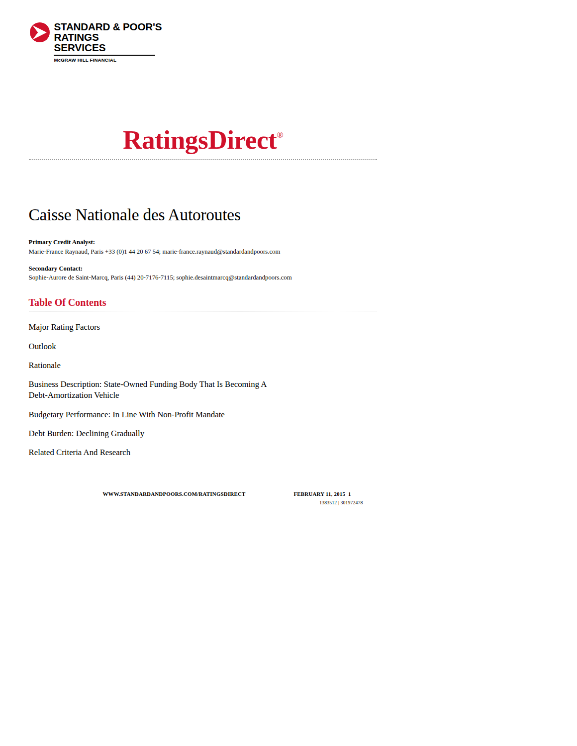STANDARD & POOR'S RATINGS SERVICES
McGRAW HILL FINANCIAL
RatingsDirect®
Caisse Nationale des Autoroutes
Primary Credit Analyst:
Marie-France Raynaud, Paris +33 (0)1 44 20 67 54; marie-france.raynaud@standardandpoors.com
Secondary Contact:
Sophie-Aurore de Saint-Marcq, Paris (44) 20-7176-7115; sophie.desaintmarcq@standardandpoors.com
Table Of Contents
Major Rating Factors
Outlook
Rationale
Business Description: State-Owned Funding Body That Is Becoming A
Debt-Amortization Vehicle
Budgetary Performance: In Line With Non-Profit Mandate
Debt Burden: Declining Gradually
Related Criteria And Research
WWW.STANDARDANDPOORS.COM/RATINGSDIRECT FEBRUARY 11, 2015 1
1383512 | 301972478